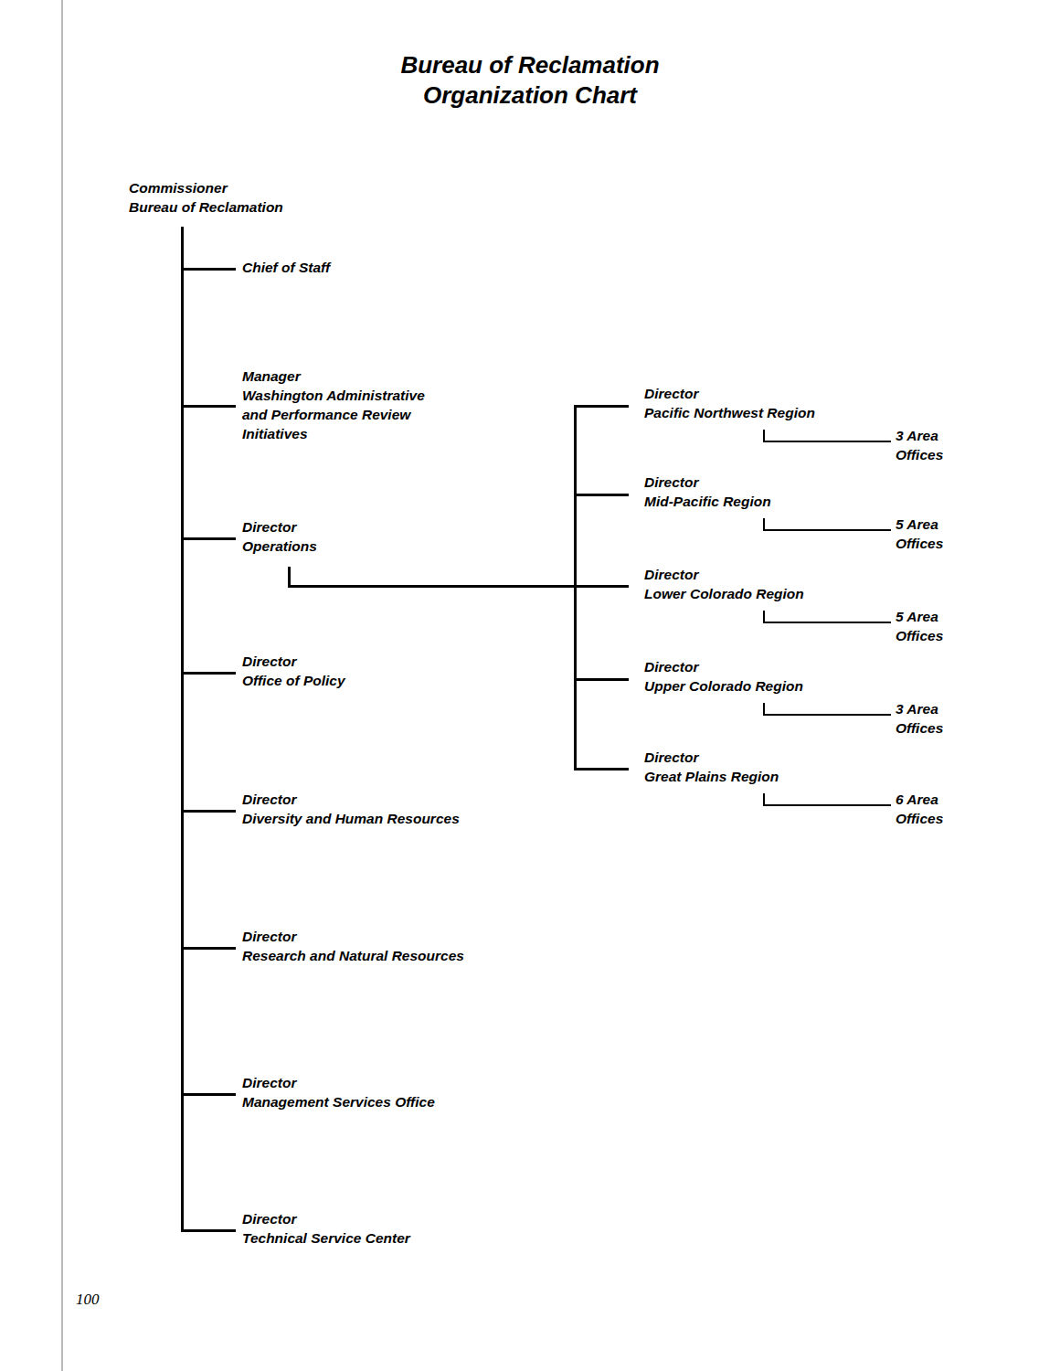Bureau of Reclamation
Organization Chart
Commissioner
Bureau of Reclamation
Chief of Staff
Manager
Washington Administrative
and Performance Review
Initiatives
Director
Operations
Director
Pacific Northwest Region
3 Area
Offices
Director
Mid-Pacific Region
5 Area
Offices
Director
Lower Colorado Region
5 Area
Offices
Director
Upper Colorado Region
3 Area
Offices
Director
Great Plains Region
6 Area
Offices
Director
Office of Policy
Director
Diversity and Human Resources
Director
Research and Natural Resources
Director
Management Services Office
Director
Technical Service Center
100